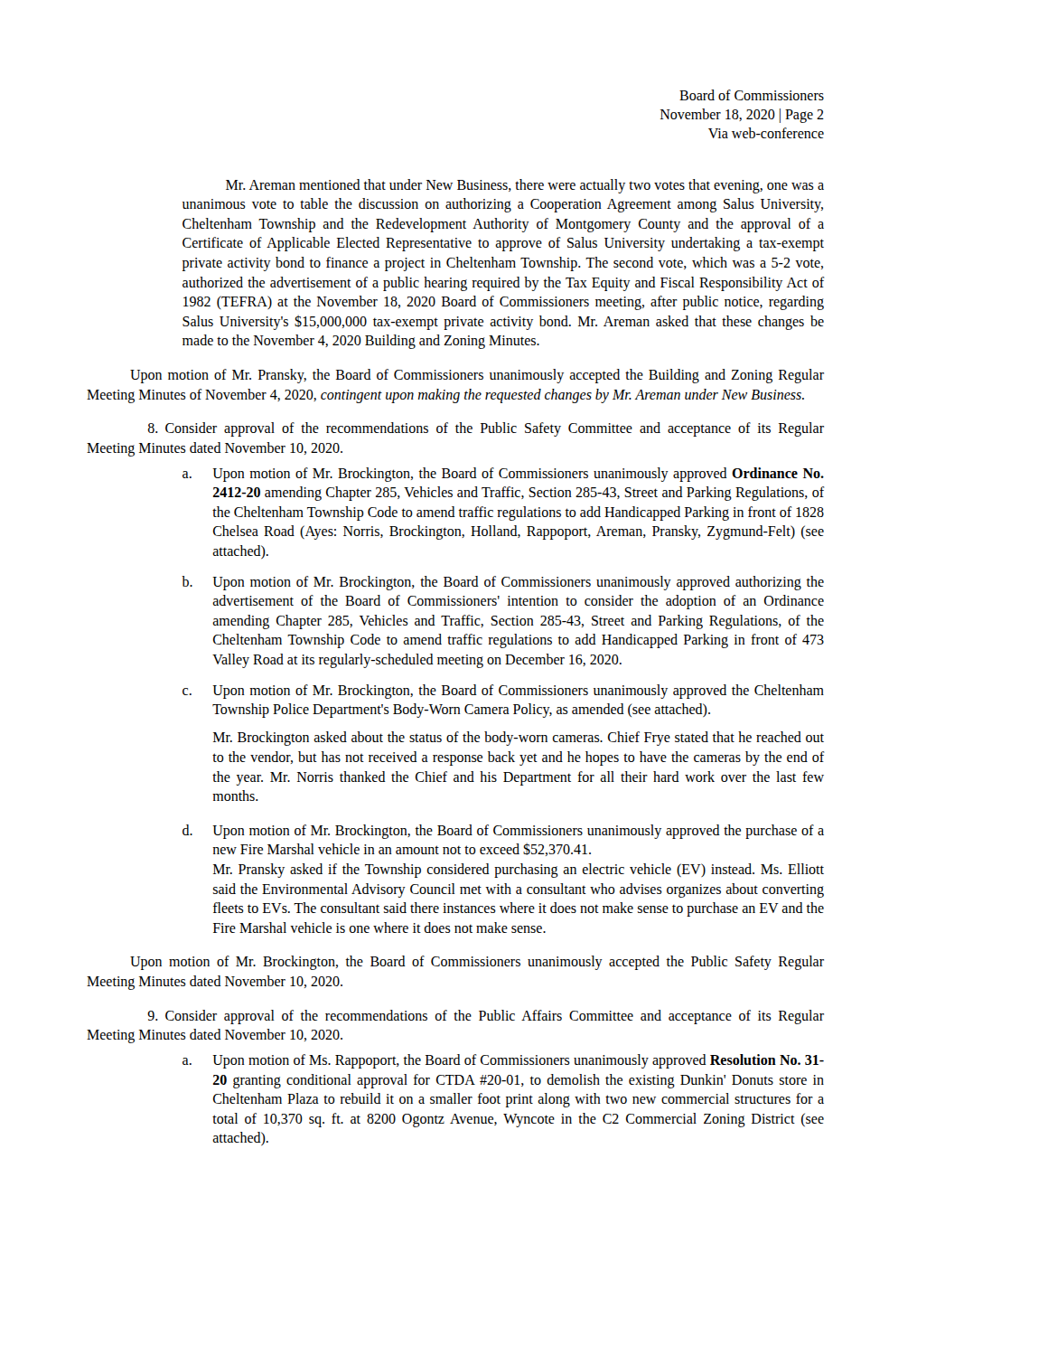Board of Commissioners
November 18, 2020 | Page 2
Via web-conference
Mr. Areman mentioned that under New Business, there were actually two votes that evening, one was a unanimous vote to table the discussion on authorizing a Cooperation Agreement among Salus University, Cheltenham Township and the Redevelopment Authority of Montgomery County and the approval of a Certificate of Applicable Elected Representative to approve of Salus University undertaking a tax-exempt private activity bond to finance a project in Cheltenham Township. The second vote, which was a 5-2 vote, authorized the advertisement of a public hearing required by the Tax Equity and Fiscal Responsibility Act of 1982 (TEFRA) at the November 18, 2020 Board of Commissioners meeting, after public notice, regarding Salus University's $15,000,000 tax-exempt private activity bond. Mr. Areman asked that these changes be made to the November 4, 2020 Building and Zoning Minutes.
Upon motion of Mr. Pransky, the Board of Commissioners unanimously accepted the Building and Zoning Regular Meeting Minutes of November 4, 2020, contingent upon making the requested changes by Mr. Areman under New Business.
8. Consider approval of the recommendations of the Public Safety Committee and acceptance of its Regular Meeting Minutes dated November 10, 2020.
a. Upon motion of Mr. Brockington, the Board of Commissioners unanimously approved Ordinance No. 2412-20 amending Chapter 285, Vehicles and Traffic, Section 285-43, Street and Parking Regulations, of the Cheltenham Township Code to amend traffic regulations to add Handicapped Parking in front of 1828 Chelsea Road (Ayes: Norris, Brockington, Holland, Rappoport, Areman, Pransky, Zygmund-Felt) (see attached).
b. Upon motion of Mr. Brockington, the Board of Commissioners unanimously approved authorizing the advertisement of the Board of Commissioners' intention to consider the adoption of an Ordinance amending Chapter 285, Vehicles and Traffic, Section 285-43, Street and Parking Regulations, of the Cheltenham Township Code to amend traffic regulations to add Handicapped Parking in front of 473 Valley Road at its regularly-scheduled meeting on December 16, 2020.
c. Upon motion of Mr. Brockington, the Board of Commissioners unanimously approved the Cheltenham Township Police Department's Body-Worn Camera Policy, as amended (see attached).
Mr. Brockington asked about the status of the body-worn cameras. Chief Frye stated that he reached out to the vendor, but has not received a response back yet and he hopes to have the cameras by the end of the year. Mr. Norris thanked the Chief and his Department for all their hard work over the last few months.
d. Upon motion of Mr. Brockington, the Board of Commissioners unanimously approved the purchase of a new Fire Marshal vehicle in an amount not to exceed $52,370.41.
Mr. Pransky asked if the Township considered purchasing an electric vehicle (EV) instead. Ms. Elliott said the Environmental Advisory Council met with a consultant who advises organizes about converting fleets to EVs. The consultant said there instances where it does not make sense to purchase an EV and the Fire Marshal vehicle is one where it does not make sense.
Upon motion of Mr. Brockington, the Board of Commissioners unanimously accepted the Public Safety Regular Meeting Minutes dated November 10, 2020.
9. Consider approval of the recommendations of the Public Affairs Committee and acceptance of its Regular Meeting Minutes dated November 10, 2020.
a. Upon motion of Ms. Rappoport, the Board of Commissioners unanimously approved Resolution No. 31-20 granting conditional approval for CTDA #20-01, to demolish the existing Dunkin' Donuts store in Cheltenham Plaza to rebuild it on a smaller foot print along with two new commercial structures for a total of 10,370 sq. ft. at 8200 Ogontz Avenue, Wyncote in the C2 Commercial Zoning District (see attached).